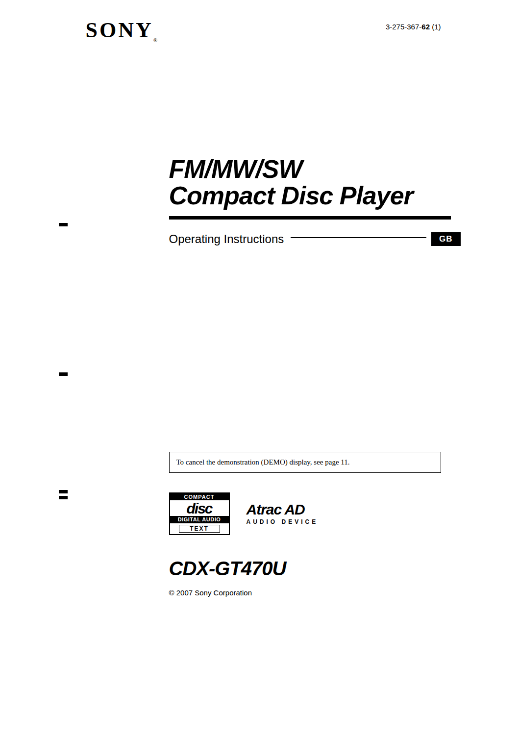SONY®
3-275-367-62 (1)
FM/MW/SW
Compact Disc Player
Operating Instructions GB
To cancel the demonstration (DEMO) display, see page 11.
COMPACT
disc
DIGITAL AUDIO
TEXT
Atrac AD
AUDIO DEVICE
CDX-GT470U
© 2007 Sony Corporation